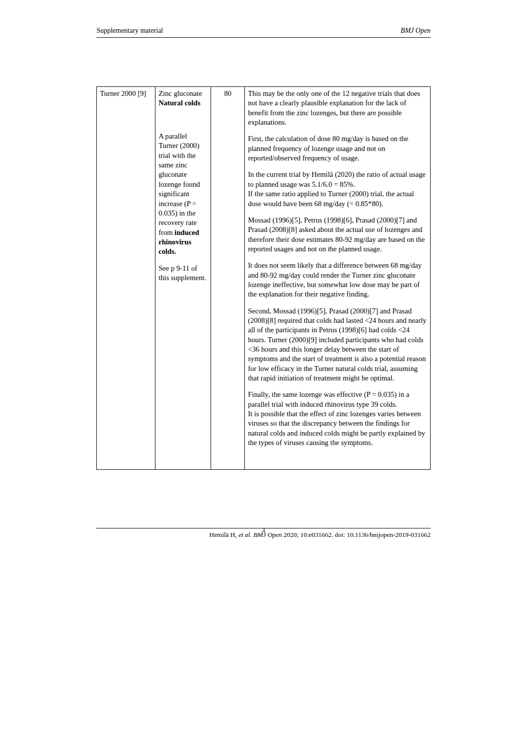Supplementary material
BMJ Open
| Turner 2000 [9] | Zinc gluconate Natural colds A parallel Turner (2000) trial with the same zinc gluconate lozenge found significant increase (P = 0.035) in the recovery rate from induced rhinovirus colds. See p 9-11 of this supplement. | 80 | This may be the only one of the 12 negative trials that does not have a clearly plausible explanation for the lack of benefit from the zinc lozenges, but there are possible explanations. First, the calculation of dose 80 mg/day is based on the planned frequency of lozenge usage and not on reported/observed frequency of usage. In the current trial by Hemilä (2020) the ratio of actual usage to planned usage was 5.1/6.0 = 85%. If the same ratio applied to Turner (2000) trial, the actual dose would have been 68 mg/day (= 0.85*80). Mossad (1996)[5], Petrus (1998)[6], Prasad (2000)[7] and Prasad (2008)[8] asked about the actual use of lozenges and therefore their dose estimates 80-92 mg/day are based on the reported usages and not on the planned usage. It does not seem likely that a difference between 68 mg/day and 80-92 mg/day could render the Turner zinc gluconate lozenge ineffective, but somewhat low dose may be part of the explanation for their negative finding. Second, Mossad (1996)[5], Prasad (2000)[7] and Prasad (2008)[8] required that colds had lasted <24 hours and nearly all of the participants in Petrus (1998)[6] had colds <24 hours. Turner (2000)[9] included participants who had colds <36 hours and this longer delay between the start of symptoms and the start of treatment is also a potential reason for low efficacy in the Turner natural colds trial, assuming that rapid initiation of treatment might be optimal. Finally, the same lozenge was effective (P = 0.035) in a parallel trial with induced rhinovirus type 39 colds. It is possible that the effect of zinc lozenges varies between viruses so that the discrepancy between the findings for natural colds and induced colds might be partly explained by the types of viruses causing the symptoms. |
4
Hemilä H, et al. BMJ Open 2020; 10:e031662. doi: 10.1136/bmjopen-2019-031662